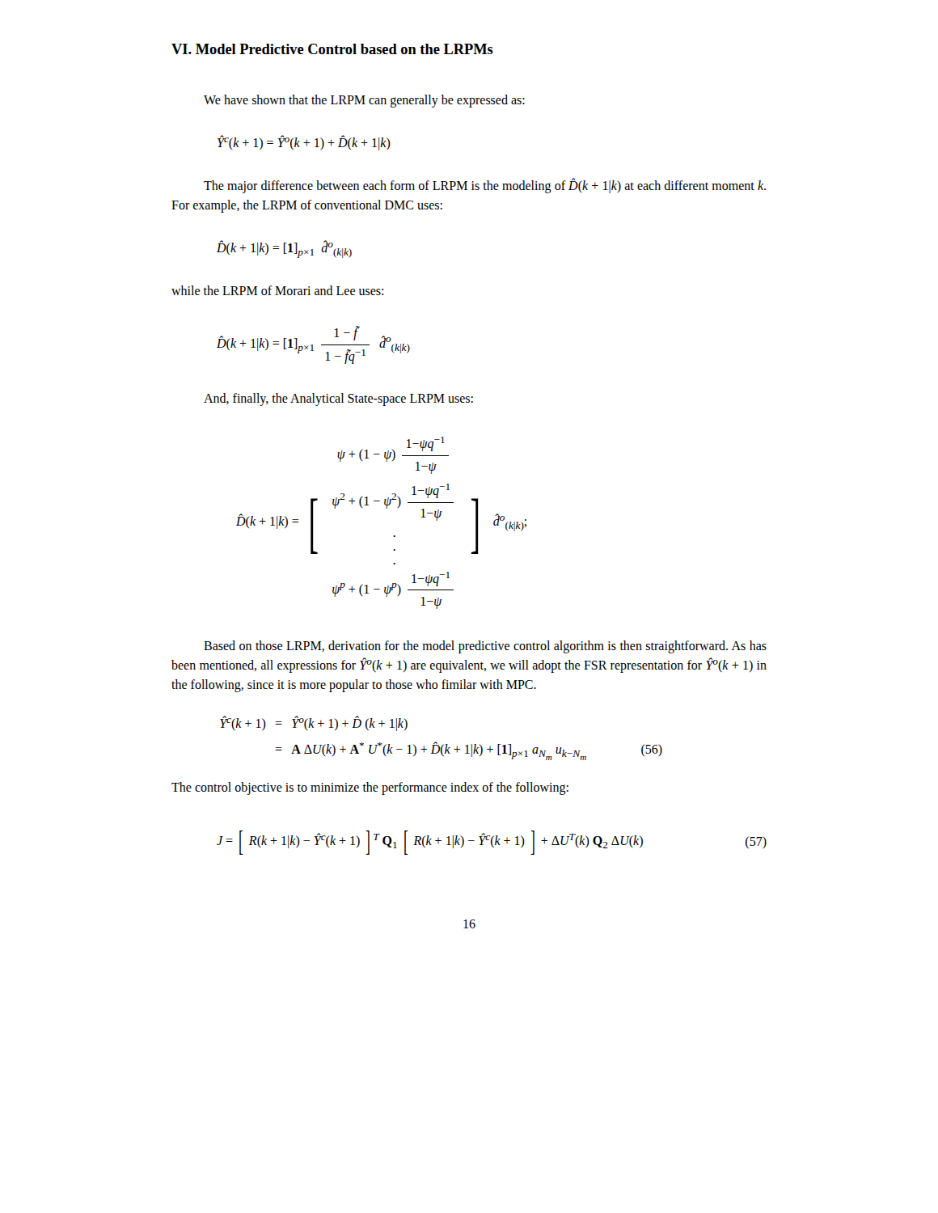VI. Model Predictive Control based on the LRPMs
We have shown that the LRPM can generally be expressed as:
Ŷc(k + 1) = Ŷo(k + 1) + D̂(k + 1|k)
The major difference between each form of LRPM is the modeling of D̂(k + 1|k) at each different moment k. For example, the LRPM of conventional DMC uses:
D̂(k + 1|k) = [1]p×1 d̂o(k|k)
while the LRPM of Morari and Lee uses:
D̂(k + 1|k) = [1]p×1 1 − f̃ 1 − f̃q−1 d̂o(k|k)
And, finally, the Analytical State-space LRPM uses:
D̂(k + 1|k) = [
ψ + (1 − ψ) 1−ψq−11−ψ
ψ2 + (1 − ψ2) 1−ψq−11−ψ
.
.
.
ψp + (1 − ψp) 1−ψq−11−ψ
] d̂o(k|k);
Based on those LRPM, derivation for the model predictive control algorithm is then straightforward. As has been mentioned, all expressions for Ŷo(k + 1) are equivalent, we will adopt the FSR representation for Ŷo(k + 1) in the following, since it is more popular to those who fimilar with MPC.
| Ŷ c ( k + 1) | = | Ŷ o ( k + 1) + D̂ ( k + 1/ k ) | |
| | = | A Δ U ( k ) + A * U * ( k − 1) + D̂ ( k + 1/ k ) + [ 1 ] p ×1 a N m u k − N m | (56) |
The control objective is to minimize the performance index of the following:
J = [ R(k + 1|k) − Ŷc(k + 1) ]T Q1 [ R(k + 1|k) − Ŷc(k + 1) ] + ΔUT(k) Q2 ΔU(k)
(57)
16